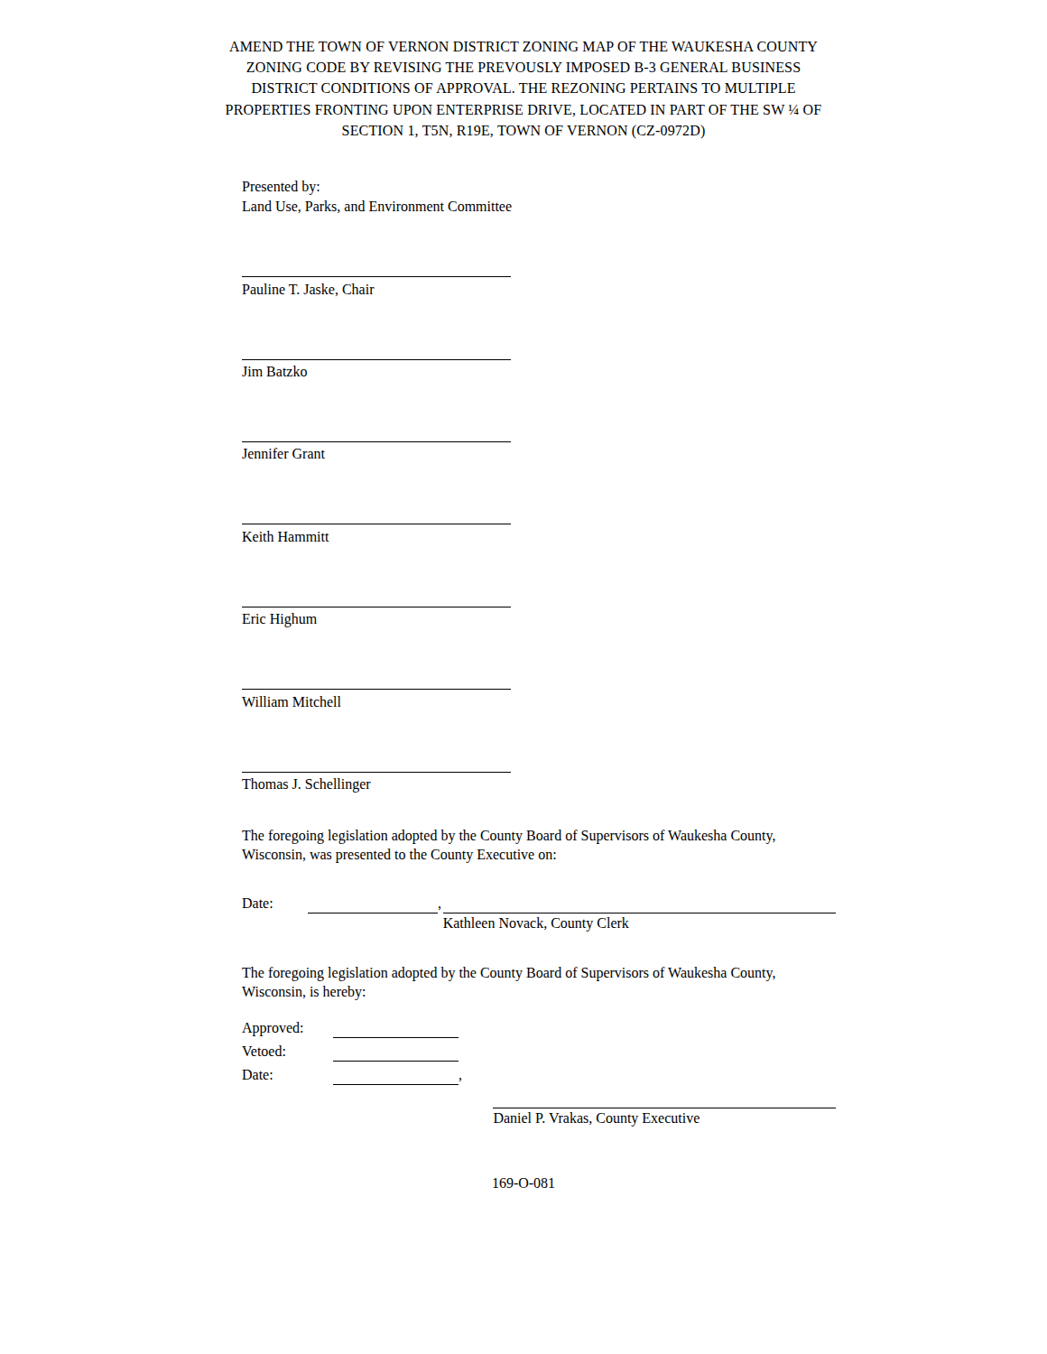Amend the Town of Vernon District Zoning Map of the Waukesha County Zoning Code by Revising the Prevously Imposed B-3 General Business District Conditions of Approval. The Rezoning Pertains to Multiple Properties Fronting Upon Enterprise Drive, Located in Part of the SW ¼ of Section 1, T5N, R19E, Town of Vernon (CZ-0972D)
Presented by:
Land Use, Parks, and Environment Committee
Pauline T. Jaske, Chair
Jim Batzko
Jennifer Grant
Keith Hammitt
Eric Highum
William Mitchell
Thomas J. Schellinger
The foregoing legislation adopted by the County Board of Supervisors of Waukesha County, Wisconsin, was presented to the County Executive on:
| Date: | | , | |
| | Kathleen Novack, County Clerk |
The foregoing legislation adopted by the County Board of Supervisors of Waukesha County, Wisconsin, is hereby:
| Approved: | | | |
| Vetoed: | | |
| Date: | | , |
| | Daniel P. Vrakas, County Executive |
169-O-081